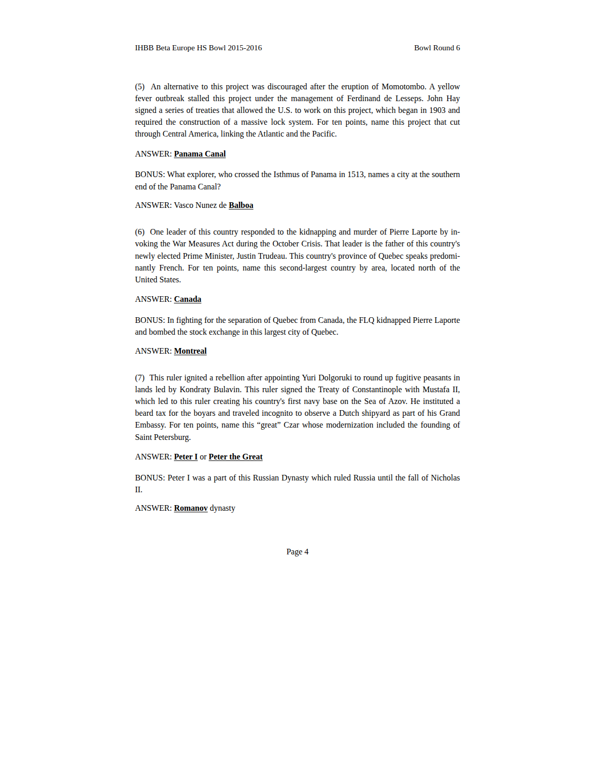IHBB Beta Europe HS Bowl 2015-2016
Bowl Round 6
(5) An alternative to this project was discouraged after the eruption of Momotombo. A yellow fever outbreak stalled this project under the management of Ferdinand de Lesseps. John Hay signed a series of treaties that allowed the U.S. to work on this project, which began in 1903 and required the construction of a massive lock system. For ten points, name this project that cut through Central America, linking the Atlantic and the Pacific.
ANSWER: Panama Canal
BONUS: What explorer, who crossed the Isthmus of Panama in 1513, names a city at the southern end of the Panama Canal?
ANSWER: Vasco Nunez de Balboa
(6) One leader of this country responded to the kidnapping and murder of Pierre Laporte by invoking the War Measures Act during the October Crisis. That leader is the father of this country's newly elected Prime Minister, Justin Trudeau. This country's province of Quebec speaks predominantly French. For ten points, name this second-largest country by area, located north of the United States.
ANSWER: Canada
BONUS: In fighting for the separation of Quebec from Canada, the FLQ kidnapped Pierre Laporte and bombed the stock exchange in this largest city of Quebec.
ANSWER: Montreal
(7) This ruler ignited a rebellion after appointing Yuri Dolgoruki to round up fugitive peasants in lands led by Kondraty Bulavin. This ruler signed the Treaty of Constantinople with Mustafa II, which led to this ruler creating his country's first navy base on the Sea of Azov. He instituted a beard tax for the boyars and traveled incognito to observe a Dutch shipyard as part of his Grand Embassy. For ten points, name this “great” Czar whose modernization included the founding of Saint Petersburg.
ANSWER: Peter I or Peter the Great
BONUS: Peter I was a part of this Russian Dynasty which ruled Russia until the fall of Nicholas II.
ANSWER: Romanov dynasty
Page 4